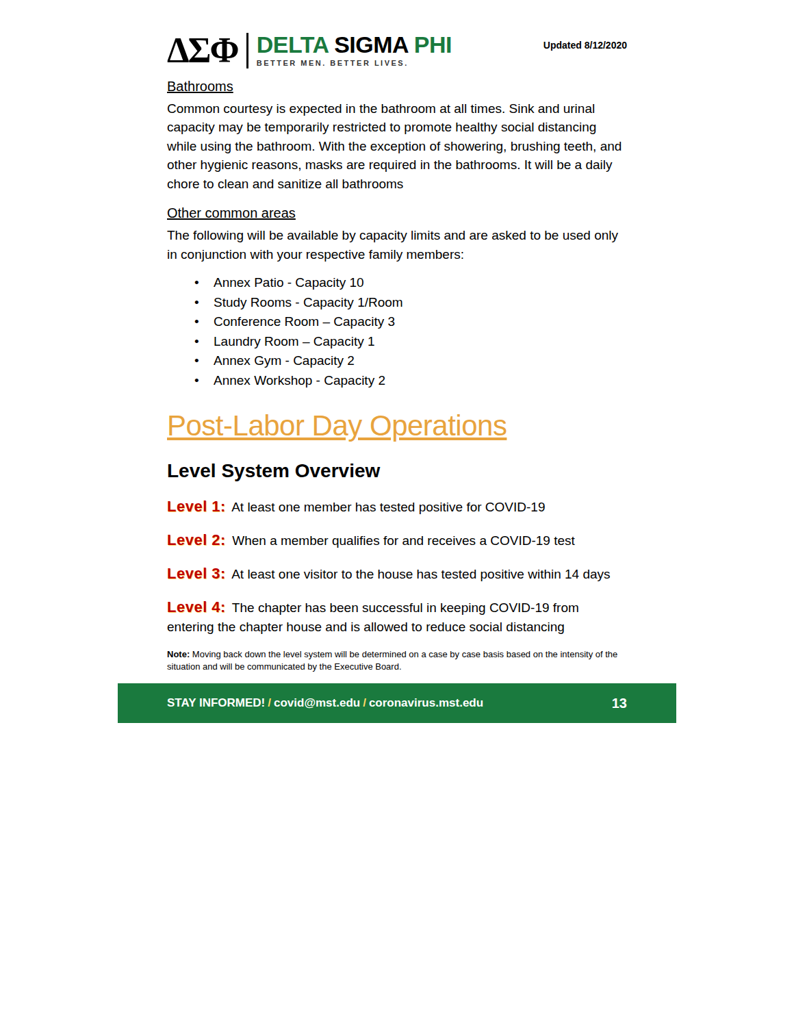ΔΣΦ
DELTA SIGMA PHI
BETTER MEN. BETTER LIVES.
Updated 8/12/2020
Bathrooms
Common courtesy is expected in the bathroom at all times. Sink and urinal capacity may be temporarily restricted to promote healthy social distancing while using the bathroom. With the exception of showering, brushing teeth, and other hygienic reasons, masks are required in the bathrooms. It will be a daily chore to clean and sanitize all bathrooms
Other common areas
The following will be available by capacity limits and are asked to be used only in conjunction with your respective family members:
Annex Patio - Capacity 10
Study Rooms - Capacity 1/Room
Conference Room – Capacity 3
Laundry Room – Capacity 1
Annex Gym - Capacity 2
Annex Workshop - Capacity 2
Post-Labor Day Operations
Level System Overview
Level 1: At least one member has tested positive for COVID-19
Level 2: When a member qualifies for and receives a COVID-19 test
Level 3: At least one visitor to the house has tested positive within 14 days
Level 4: The chapter has been successful in keeping COVID-19 from entering the chapter house and is allowed to reduce social distancing
Note: Moving back down the level system will be determined on a case by case basis based on the intensity of the situation and will be communicated by the Executive Board.
STAY INFORMED!/covid@mst.edu/coronavirus.mst.edu
13